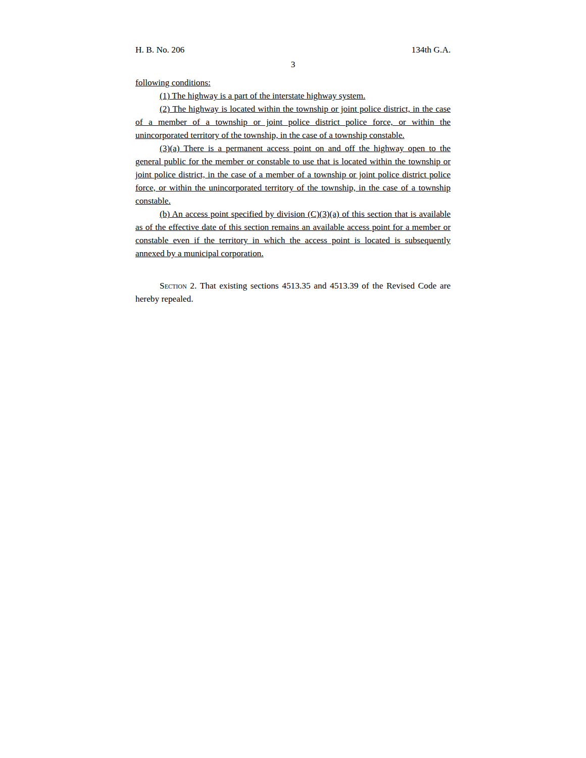H. B. No. 206
134th G.A.
3
following conditions:
(1) The highway is a part of the interstate highway system.
(2) The highway is located within the township or joint police district, in the case of a member of a township or joint police district police force, or within the unincorporated territory of the township, in the case of a township constable.
(3)(a) There is a permanent access point on and off the highway open to the general public for the member or constable to use that is located within the township or joint police district, in the case of a member of a township or joint police district police force, or within the unincorporated territory of the township, in the case of a township constable.
(b) An access point specified by division (C)(3)(a) of this section that is available as of the effective date of this section remains an available access point for a member or constable even if the territory in which the access point is located is subsequently annexed by a municipal corporation.
Section 2. That existing sections 4513.35 and 4513.39 of the Revised Code are hereby repealed.